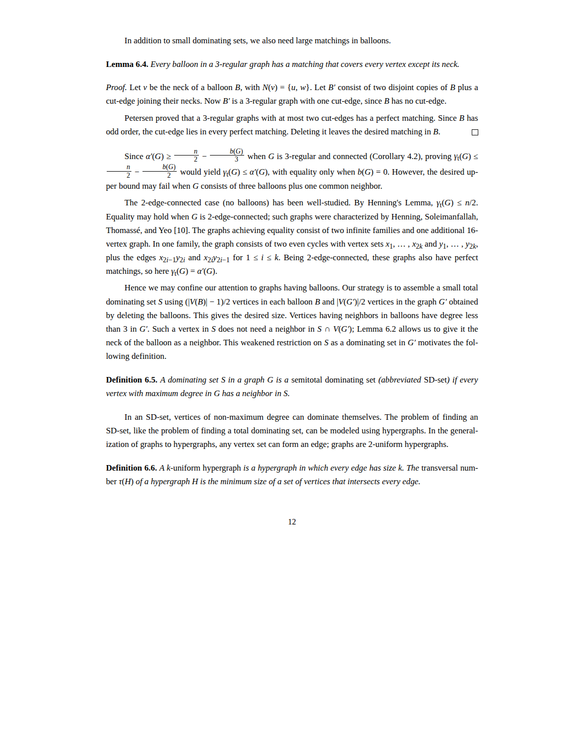In addition to small dominating sets, we also need large matchings in balloons.
Lemma 6.4. Every balloon in a 3-regular graph has a matching that covers every vertex except its neck.
Proof. Let v be the neck of a balloon B, with N(v) = {u, w}. Let B′ consist of two disjoint copies of B plus a cut-edge joining their necks. Now B′ is a 3-regular graph with one cut-edge, since B has no cut-edge.
Petersen proved that a 3-regular graphs with at most two cut-edges has a perfect matching. Since B has odd order, the cut-edge lies in every perfect matching. Deleting it leaves the desired matching in B.
Since α′(G) ≥ n 2 − b(G) 3 when G is 3-regular and connected (Corollary 4.2), proving γt(G) ≤ n 2 − b(G) 2 would yield γt(G) ≤ α′(G), with equality only when b(G) = 0. However, the desired upper bound may fail when G consists of three balloons plus one common neighbor.
The 2-edge-connected case (no balloons) has been well-studied. By Henning's Lemma, γt(G) ≤ n/2. Equality may hold when G is 2-edge-connected; such graphs were characterized by Henning, Soleimanfallah, Thomassé, and Yeo [10]. The graphs achieving equality consist of two infinite families and one additional 16-vertex graph. In one family, the graph consists of two even cycles with vertex sets x1, … , x2k and y1, … , y2k, plus the edges x2i−1y2i and x2iy2i−1 for 1 ≤ i ≤ k. Being 2-edge-connected, these graphs also have perfect matchings, so here γt(G) = α′(G).
Hence we may confine our attention to graphs having balloons. Our strategy is to assemble a small total dominating set S using (|V(B)| − 1)/2 vertices in each balloon B and |V(G′)|/2 vertices in the graph G′ obtained by deleting the balloons. This gives the desired size. Vertices having neighbors in balloons have degree less than 3 in G′. Such a vertex in S does not need a neighbor in S ∩ V(G′); Lemma 6.2 allows us to give it the neck of the balloon as a neighbor. This weakened restriction on S as a dominating set in G′ motivates the following definition.
Definition 6.5. A dominating set S in a graph G is a semitotal dominating set (abbreviated SD-set) if every vertex with maximum degree in G has a neighbor in S.
In an SD-set, vertices of non-maximum degree can dominate themselves. The problem of finding an SD-set, like the problem of finding a total dominating set, can be modeled using hypergraphs. In the generalization of graphs to hypergraphs, any vertex set can form an edge; graphs are 2-uniform hypergraphs.
Definition 6.6. A k-uniform hypergraph is a hypergraph in which every edge has size k. The transversal number τ(H) of a hypergraph H is the minimum size of a set of vertices that intersects every edge.
12